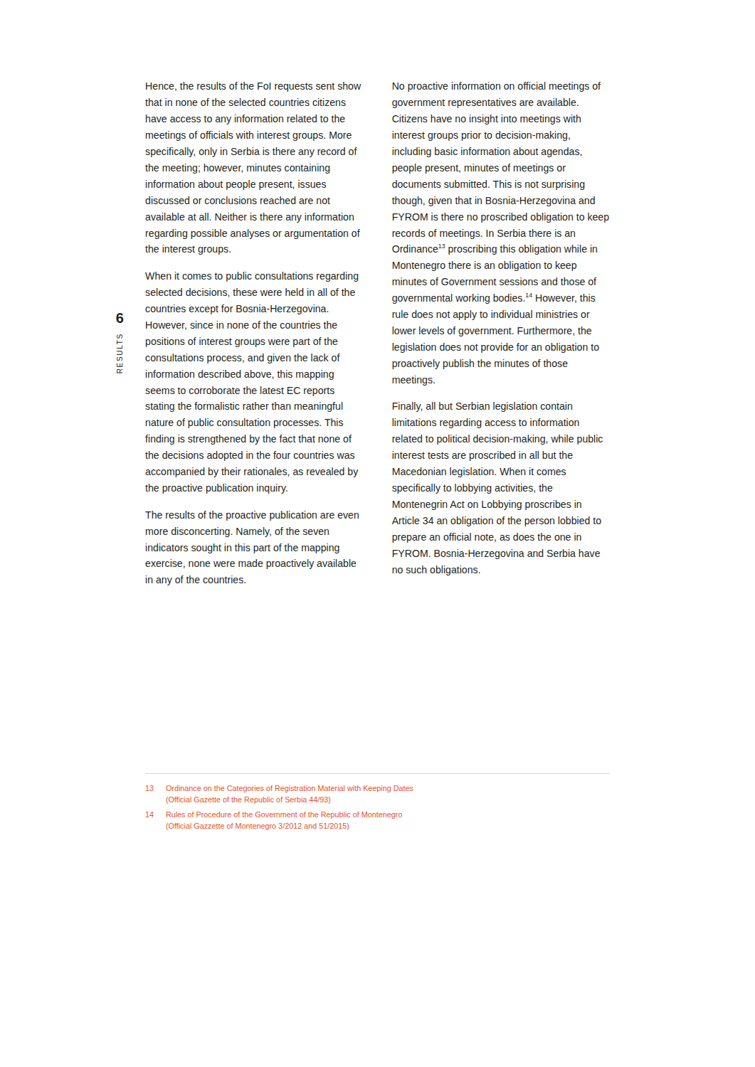6
RESULTS
Hence, the results of the FoI requests sent show that in none of the selected countries citizens have access to any information related to the meetings of officials with interest groups. More specifically, only in Serbia is there any record of the meeting; however, minutes containing information about people present, issues discussed or conclusions reached are not available at all. Neither is there any information regarding possible analyses or argumentation of the interest groups.
When it comes to public consultations regarding selected decisions, these were held in all of the countries except for Bosnia-Herzegovina. However, since in none of the countries the positions of interest groups were part of the consultations process, and given the lack of information described above, this mapping seems to corroborate the latest EC reports stating the formalistic rather than meaningful nature of public consultation processes. This finding is strengthened by the fact that none of the decisions adopted in the four countries was accompanied by their rationales, as revealed by the proactive publication inquiry.
The results of the proactive publication are even more disconcerting. Namely, of the seven indicators sought in this part of the mapping exercise, none were made proactively available in any of the countries.
No proactive information on official meetings of government representatives are available. Citizens have no insight into meetings with interest groups prior to decision-making, including basic information about agendas, people present, minutes of meetings or documents submitted. This is not surprising though, given that in Bosnia-Herzegovina and FYROM is there no proscribed obligation to keep records of meetings. In Serbia there is an Ordinance13 proscribing this obligation while in Montenegro there is an obligation to keep minutes of Government sessions and those of governmental working bodies.14 However, this rule does not apply to individual ministries or lower levels of government. Furthermore, the legislation does not provide for an obligation to proactively publish the minutes of those meetings.
Finally, all but Serbian legislation contain limitations regarding access to information related to political decision-making, while public interest tests are proscribed in all but the Macedonian legislation. When it comes specifically to lobbying activities, the Montenegrin Act on Lobbying proscribes in Article 34 an obligation of the person lobbied to prepare an official note, as does the one in FYROM. Bosnia-Herzegovina and Serbia have no such obligations.
13
Ordinance on the Categories of Registration Material with Keeping Dates
(Official Gazette of the Republic of Serbia 44/93)
14
Rules of Procedure of the Government of the Republic of Montenegro
(Official Gazzette of Montenegro 3/2012 and 51/2015)